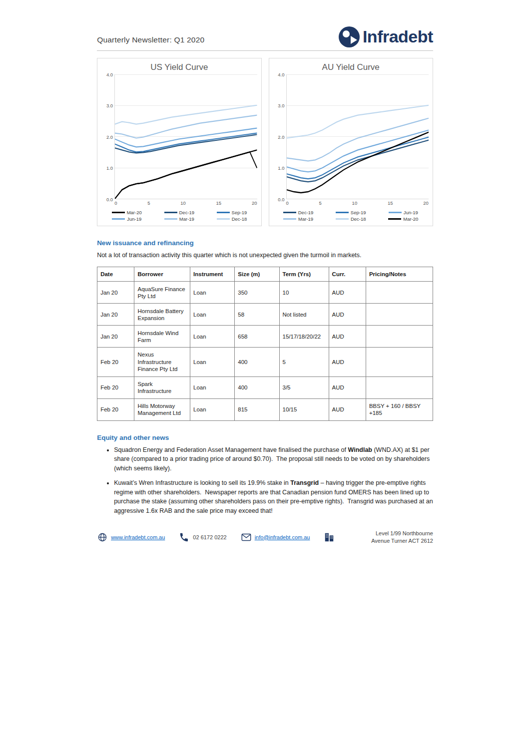Quarterly Newsletter: Q1 2020
Infradebt
US Yield Curve
4.0 3.0 2.0 1.0 0.0
05101520
Mar-20
Dec-19
Sep-19
Jun-19
Mar-19
Dec-18
AU Yield Curve
4.0 3.0 2.0 1.0 0.0
05101520
Dec-19
Sep-19
Jun-19
Mar-19
Dec-18
Mar-20
New issuance and refinancing
Not a lot of transaction activity this quarter which is not unexpected given the turmoil in markets.
| Date | Borrower | Instrument | Size (m) | Term (Yrs) | Curr. | Pricing/Notes |
| --- | --- | --- | --- | --- | --- | --- |
| Jan 20 | AquaSure Finance Pty Ltd | Loan | 350 | 10 | AUD | |
| Jan 20 | Hornsdale Battery Expansion | Loan | 58 | Not listed | AUD | |
| Jan 20 | Hornsdale Wind Farm | Loan | 658 | 15/17/18/20/22 | AUD | |
| Feb 20 | Nexus Infrastructure Finance Pty Ltd | Loan | 400 | 5 | AUD | |
| Feb 20 | Spark Infrastructure | Loan | 400 | 3/5 | AUD | |
| Feb 20 | Hills Motorway Management Ltd | Loan | 815 | 10/15 | AUD | BBSY + 160 / BBSY +185 |
Equity and other news
Squadron Energy and Federation Asset Management have finalised the purchase of Windlab (WND.AX) at $1 per share (compared to a prior trading price of around $0.70). The proposal still needs to be voted on by shareholders (which seems likely).
Kuwait’s Wren Infrastructure is looking to sell its 19.9% stake in Transgrid – having trigger the pre-emptive rights regime with other shareholders. Newspaper reports are that Canadian pension fund OMERS has been lined up to purchase the stake (assuming other shareholders pass on their pre-emptive rights). Transgrid was purchased at an aggressive 1.6x RAB and the sale price may exceed that!
www.infradebt.com.au
02 6172 0222
info@infradebt.com.au
Level 1/99 Northbourne
Avenue Turner ACT 2612